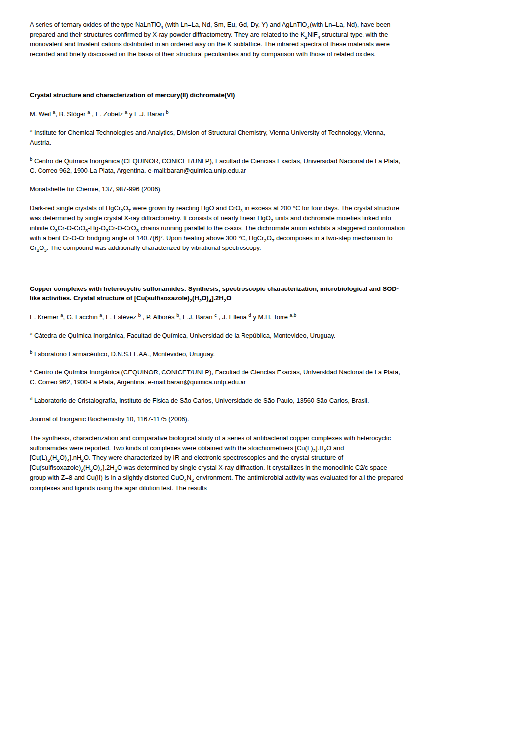A series of ternary oxides of the type NaLnTiO4 (with Ln=La, Nd, Sm, Eu, Gd, Dy, Y) and AgLnTiO4(with Ln=La, Nd), have been prepared and their structures confirmed by X-ray powder diffractometry. They are related to the K2NiF4 structural type, with the monovalent and trivalent cations distributed in an ordered way on the K sublattice. The infrared spectra of these materials were recorded and briefly discussed on the basis of their structural peculiarities and by comparison with those of related oxides.
Crystal structure and characterization of mercury(II) dichromate(VI)
M. Weil a, B. Stöger a , E. Zobetz a y E.J. Baran b
a Institute for Chemical Technologies and Analytics, Division of Structural Chemistry, Vienna University of Technology, Vienna, Austria.
b Centro de Química Inorgánica (CEQUINOR, CONICET/UNLP), Facultad de Ciencias Exactas, Universidad Nacional de La Plata, C. Correo 962, 1900-La Plata, Argentina. e-mail:baran@quimica.unlp.edu.ar
Monatshefte für Chemie, 137, 987-996 (2006).
Dark-red single crystals of HgCr2O7 were grown by reacting HgO and CrO3 in excess at 200 °C for four days. The crystal structure was determined by single crystal X-ray diffractometry. It consists of nearly linear HgO2 units and dichromate moieties linked into infinite O3Cr-O-CrO3-Hg-O3Cr-O-CrO3 chains running parallel to the c-axis. The dichromate anion exhibits a staggered conformation with a bent Cr-O-Cr bridging angle of 140.7(6)°. Upon heating above 300 °C, HgCr2O7 decomposes in a two-step mechanism to Cr2O3. The compound was additionally characterized by vibrational spectroscopy.
Copper complexes with heterocyclic sulfonamides: Synthesis, spectroscopic characterization, microbiological and SOD-like activities. Crystal structure of [Cu(sulfisoxazole)2(H2O)4].2H2O
E. Kremer a, G. Facchin a, E. Estévez b , P. Alborés b, E.J. Baran c , J. Ellena d y M.H. Torre a,b
a Cátedra de Química Inorgánica, Facultad de Química, Universidad de la República, Montevideo, Uruguay.
b Laboratorio Farmacéutico, D.N.S.FF.AA., Montevideo, Uruguay.
c Centro de Química Inorgánica (CEQUINOR, CONICET/UNLP), Facultad de Ciencias Exactas, Universidad Nacional de La Plata, C. Correo 962, 1900-La Plata, Argentina. e-mail:baran@quimica.unlp.edu.ar
d Laboratorio de Cristalografía, Instituto de Fisica de São Carlos, Universidade de São Paulo, 13560 São Carlos, Brasil.
Journal of Inorganic Biochemistry 10, 1167-1175 (2006).
The synthesis, characterization and comparative biological study of a series of antibacterial copper complexes with heterocyclic sulfonamides were reported. Two kinds of complexes were obtained with the stoichiometriers [Cu(L)2].H2O and [Cu(L)2(H2O)4].nH2O. They were characterized by IR and electronic spectroscopies and the crystal structure of [Cu(sulfisoxazole)2(H2O)4].2H2O was determined by single crystal X-ray diffraction. It crystallizes in the monoclinic C2/c space group with Z=8 and Cu(II) is in a slightly distorted CuO4N2 environment. The antimicrobial activity was evaluated for all the prepared complexes and ligands using the agar dilution test. The results